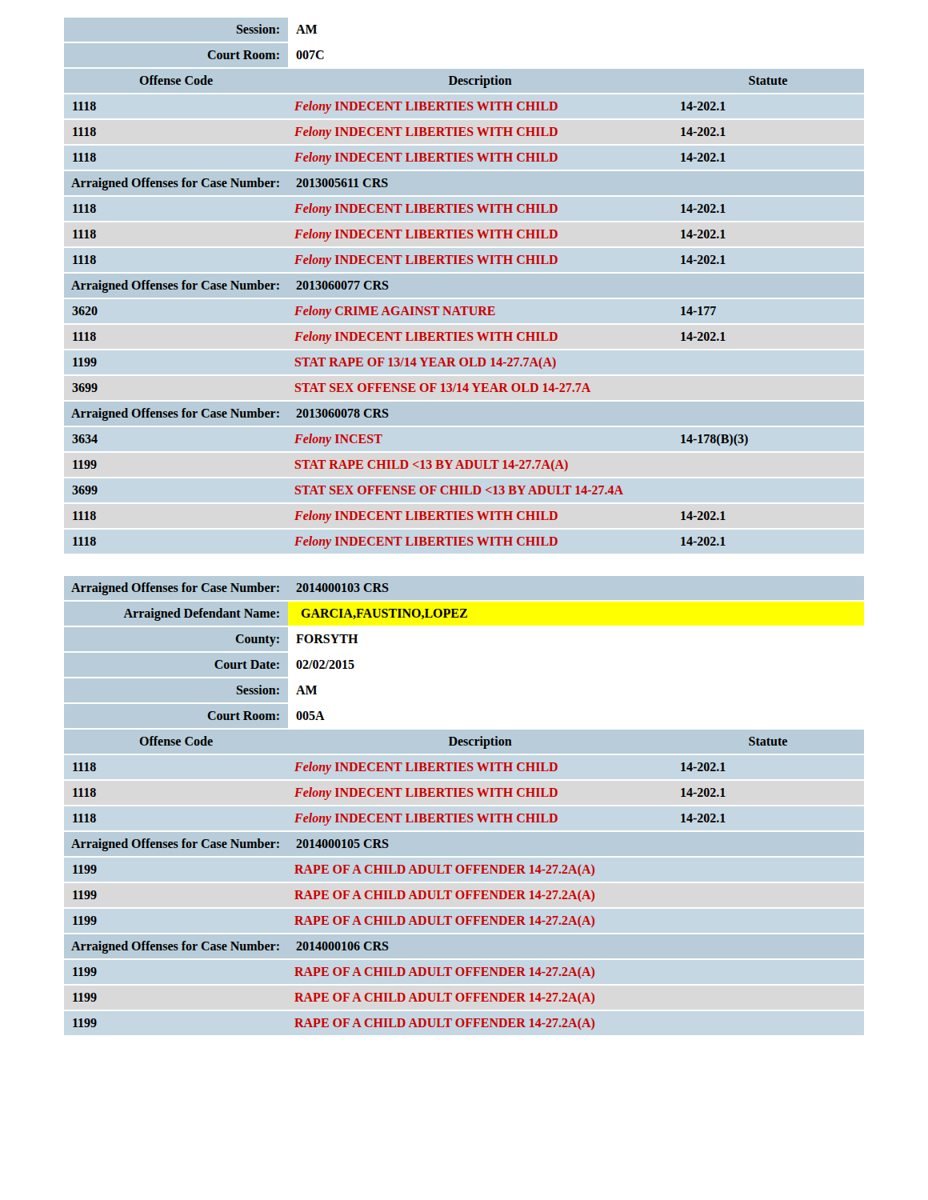| Session: | AM |
| Court Room: | 007C |
| Offense Code | Description | Statute |
| 1118 | Felony INDECENT LIBERTIES WITH CHILD | 14-202.1 |
| 1118 | Felony INDECENT LIBERTIES WITH CHILD | 14-202.1 |
| 1118 | Felony INDECENT LIBERTIES WITH CHILD | 14-202.1 |
| Arraigned Offenses for Case Number: | 2013005611 CRS |
| 1118 | Felony INDECENT LIBERTIES WITH CHILD | 14-202.1 |
| 1118 | Felony INDECENT LIBERTIES WITH CHILD | 14-202.1 |
| 1118 | Felony INDECENT LIBERTIES WITH CHILD | 14-202.1 |
| Arraigned Offenses for Case Number: | 2013060077 CRS |
| 3620 | Felony CRIME AGAINST NATURE | 14-177 |
| 1118 | Felony INDECENT LIBERTIES WITH CHILD | 14-202.1 |
| 1199 | STAT RAPE OF 13/14 YEAR OLD 14-27.7A(A) | |
| 3699 | STAT SEX OFFENSE OF 13/14 YEAR OLD 14-27.7A | |
| Arraigned Offenses for Case Number: | 2013060078 CRS |
| 3634 | Felony INCEST | 14-178(B)(3) |
| 1199 | STAT RAPE CHILD <13 BY ADULT 14-27.7A(A) | |
| 3699 | STAT SEX OFFENSE OF CHILD <13 BY ADULT 14-27.4A | |
| 1118 | Felony INDECENT LIBERTIES WITH CHILD | 14-202.1 |
| 1118 | Felony INDECENT LIBERTIES WITH CHILD | 14-202.1 |
| Arraigned Offenses for Case Number: | 2014000103 CRS |
| Arraigned Defendant Name: | GARCIA,FAUSTINO,LOPEZ |
| County: | FORSYTH |
| Court Date: | 02/02/2015 |
| Session: | AM |
| Court Room: | 005A |
| Offense Code | Description | Statute |
| 1118 | Felony INDECENT LIBERTIES WITH CHILD | 14-202.1 |
| 1118 | Felony INDECENT LIBERTIES WITH CHILD | 14-202.1 |
| 1118 | Felony INDECENT LIBERTIES WITH CHILD | 14-202.1 |
| Arraigned Offenses for Case Number: | 2014000105 CRS |
| 1199 | RAPE OF A CHILD ADULT OFFENDER 14-27.2A(A) | |
| 1199 | RAPE OF A CHILD ADULT OFFENDER 14-27.2A(A) | |
| 1199 | RAPE OF A CHILD ADULT OFFENDER 14-27.2A(A) | |
| Arraigned Offenses for Case Number: | 2014000106 CRS |
| 1199 | RAPE OF A CHILD ADULT OFFENDER 14-27.2A(A) | |
| 1199 | RAPE OF A CHILD ADULT OFFENDER 14-27.2A(A) | |
| 1199 | RAPE OF A CHILD ADULT OFFENDER 14-27.2A(A) | |